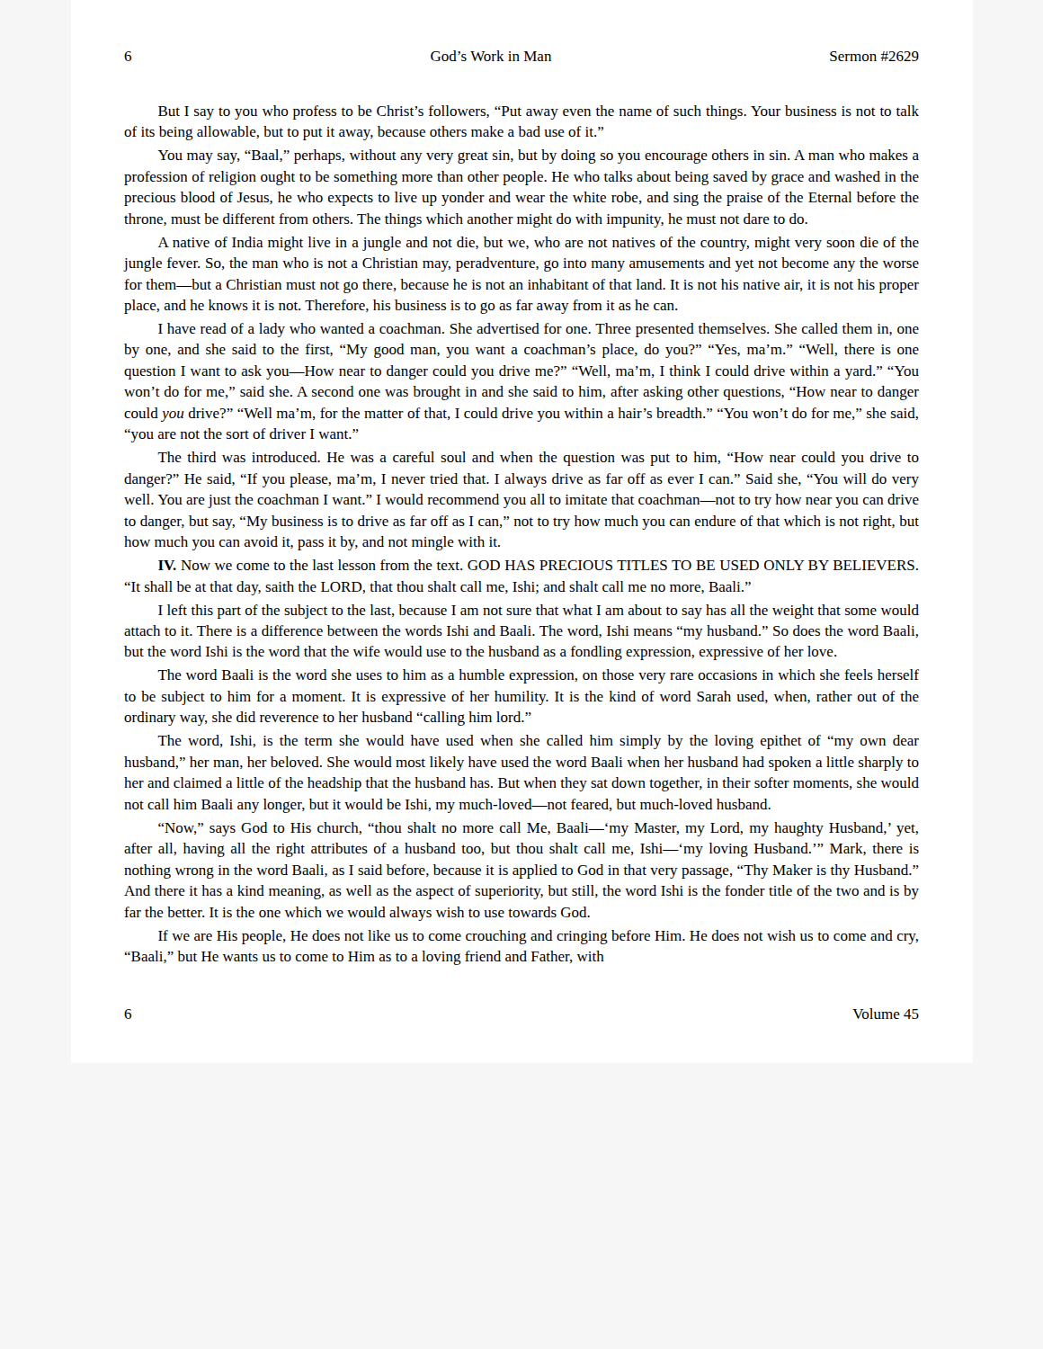6
God’s Work in Man
Sermon #2629
But I say to you who profess to be Christ’s followers, “Put away even the name of such things. Your business is not to talk of its being allowable, but to put it away, because others make a bad use of it.”
You may say, “Baal,” perhaps, without any very great sin, but by doing so you encourage others in sin. A man who makes a profession of religion ought to be something more than other people. He who talks about being saved by grace and washed in the precious blood of Jesus, he who expects to live up yonder and wear the white robe, and sing the praise of the Eternal before the throne, must be different from others. The things which another might do with impunity, he must not dare to do.
A native of India might live in a jungle and not die, but we, who are not natives of the country, might very soon die of the jungle fever. So, the man who is not a Christian may, peradventure, go into many amusements and yet not become any the worse for them—but a Christian must not go there, because he is not an inhabitant of that land. It is not his native air, it is not his proper place, and he knows it is not. Therefore, his business is to go as far away from it as he can.
I have read of a lady who wanted a coachman. She advertised for one. Three presented themselves. She called them in, one by one, and she said to the first, “My good man, you want a coachman’s place, do you?” “Yes, ma’m.” “Well, there is one question I want to ask you—How near to danger could you drive me?” “Well, ma’m, I think I could drive within a yard.” “You won’t do for me,” said she. A second one was brought in and she said to him, after asking other questions, “How near to danger could you drive?” “Well ma’m, for the matter of that, I could drive you within a hair’s breadth.” “You won’t do for me,” she said, “you are not the sort of driver I want.”
The third was introduced. He was a careful soul and when the question was put to him, “How near could you drive to danger?” He said, “If you please, ma’m, I never tried that. I always drive as far off as ever I can.” Said she, “You will do very well. You are just the coachman I want.” I would recommend you all to imitate that coachman—not to try how near you can drive to danger, but say, “My business is to drive as far off as I can,” not to try how much you can endure of that which is not right, but how much you can avoid it, pass it by, and not mingle with it.
IV. Now we come to the last lesson from the text. GOD HAS PRECIOUS TITLES TO BE USED ONLY BY BELIEVERS. “It shall be at that day, saith the LORD, that thou shalt call me, Ishi; and shalt call me no more, Baali.”
I left this part of the subject to the last, because I am not sure that what I am about to say has all the weight that some would attach to it. There is a difference between the words Ishi and Baali. The word, Ishi means “my husband.” So does the word Baali, but the word Ishi is the word that the wife would use to the husband as a fondling expression, expressive of her love.
The word Baali is the word she uses to him as a humble expression, on those very rare occasions in which she feels herself to be subject to him for a moment. It is expressive of her humility. It is the kind of word Sarah used, when, rather out of the ordinary way, she did reverence to her husband “calling him lord.”
The word, Ishi, is the term she would have used when she called him simply by the loving epithet of “my own dear husband,” her man, her beloved. She would most likely have used the word Baali when her husband had spoken a little sharply to her and claimed a little of the headship that the husband has. But when they sat down together, in their softer moments, she would not call him Baali any longer, but it would be Ishi, my much-loved—not feared, but much-loved husband.
“Now,” says God to His church, “thou shalt no more call Me, Baali—‘my Master, my Lord, my haughty Husband,’ yet, after all, having all the right attributes of a husband too, but thou shalt call me, Ishi—‘my loving Husband.’” Mark, there is nothing wrong in the word Baali, as I said before, because it is applied to God in that very passage, “Thy Maker is thy Husband.” And there it has a kind meaning, as well as the aspect of superiority, but still, the word Ishi is the fonder title of the two and is by far the better. It is the one which we would always wish to use towards God.
If we are His people, He does not like us to come crouching and cringing before Him. He does not wish us to come and cry, “Baali,” but He wants us to come to Him as to a loving friend and Father, with
6
Volume 45